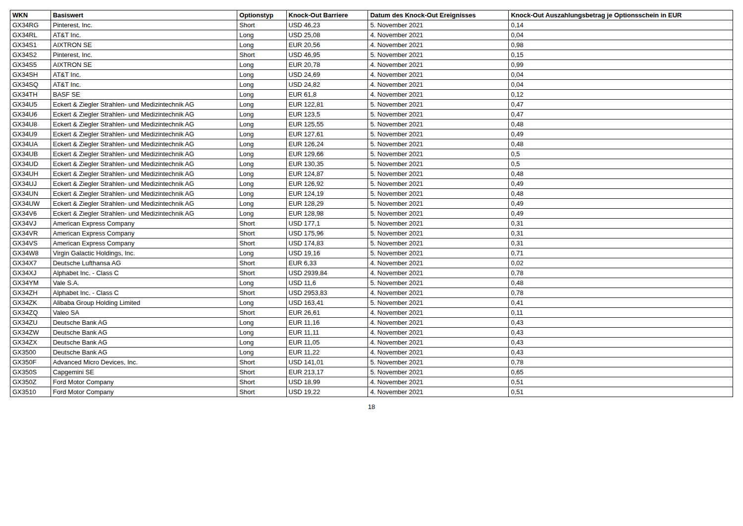| WKN | Basiswert | Optionstyp | Knock-Out Barriere | Datum des Knock-Out Ereignisses | Knock-Out Auszahlungsbetrag je Optionsschein in EUR |
| --- | --- | --- | --- | --- | --- |
| GX34RG | Pinterest, Inc. | Short | USD 46,23 | 5. November 2021 | 0,14 |
| GX34RL | AT&T Inc. | Long | USD 25,08 | 4. November 2021 | 0,04 |
| GX34S1 | AIXTRON SE | Long | EUR 20,56 | 4. November 2021 | 0,98 |
| GX34S2 | Pinterest, Inc. | Short | USD 46,95 | 5. November 2021 | 0,15 |
| GX34S5 | AIXTRON SE | Long | EUR 20,78 | 4. November 2021 | 0,99 |
| GX34SH | AT&T Inc. | Long | USD 24,69 | 4. November 2021 | 0,04 |
| GX34SQ | AT&T Inc. | Long | USD 24,82 | 4. November 2021 | 0,04 |
| GX34TH | BASF SE | Long | EUR 61,8 | 4. November 2021 | 0,12 |
| GX34U5 | Eckert & Ziegler Strahlen- und Medizintechnik AG | Long | EUR 122,81 | 5. November 2021 | 0,47 |
| GX34U6 | Eckert & Ziegler Strahlen- und Medizintechnik AG | Long | EUR 123,5 | 5. November 2021 | 0,47 |
| GX34U8 | Eckert & Ziegler Strahlen- und Medizintechnik AG | Long | EUR 125,55 | 5. November 2021 | 0,48 |
| GX34U9 | Eckert & Ziegler Strahlen- und Medizintechnik AG | Long | EUR 127,61 | 5. November 2021 | 0,49 |
| GX34UA | Eckert & Ziegler Strahlen- und Medizintechnik AG | Long | EUR 126,24 | 5. November 2021 | 0,48 |
| GX34UB | Eckert & Ziegler Strahlen- und Medizintechnik AG | Long | EUR 129,66 | 5. November 2021 | 0,5 |
| GX34UD | Eckert & Ziegler Strahlen- und Medizintechnik AG | Long | EUR 130,35 | 5. November 2021 | 0,5 |
| GX34UH | Eckert & Ziegler Strahlen- und Medizintechnik AG | Long | EUR 124,87 | 5. November 2021 | 0,48 |
| GX34UJ | Eckert & Ziegler Strahlen- und Medizintechnik AG | Long | EUR 126,92 | 5. November 2021 | 0,49 |
| GX34UN | Eckert & Ziegler Strahlen- und Medizintechnik AG | Long | EUR 124,19 | 5. November 2021 | 0,48 |
| GX34UW | Eckert & Ziegler Strahlen- und Medizintechnik AG | Long | EUR 128,29 | 5. November 2021 | 0,49 |
| GX34V6 | Eckert & Ziegler Strahlen- und Medizintechnik AG | Long | EUR 128,98 | 5. November 2021 | 0,49 |
| GX34VJ | American Express Company | Short | USD 177,1 | 5. November 2021 | 0,31 |
| GX34VR | American Express Company | Short | USD 175,96 | 5. November 2021 | 0,31 |
| GX34VS | American Express Company | Short | USD 174,83 | 5. November 2021 | 0,31 |
| GX34W8 | Virgin Galactic Holdings, Inc. | Long | USD 19,16 | 5. November 2021 | 0,71 |
| GX34X7 | Deutsche Lufthansa AG | Short | EUR 6,33 | 4. November 2021 | 0,02 |
| GX34XJ | Alphabet Inc. - Class C | Short | USD 2939,84 | 4. November 2021 | 0,78 |
| GX34YM | Vale S.A. | Long | USD 11,6 | 5. November 2021 | 0,48 |
| GX34ZH | Alphabet Inc. - Class C | Short | USD 2953,83 | 4. November 2021 | 0,78 |
| GX34ZK | Alibaba Group Holding Limited | Long | USD 163,41 | 5. November 2021 | 0,41 |
| GX34ZQ | Valeo SA | Short | EUR 26,61 | 4. November 2021 | 0,11 |
| GX34ZU | Deutsche Bank AG | Long | EUR 11,16 | 4. November 2021 | 0,43 |
| GX34ZW | Deutsche Bank AG | Long | EUR 11,11 | 4. November 2021 | 0,43 |
| GX34ZX | Deutsche Bank AG | Long | EUR 11,05 | 4. November 2021 | 0,43 |
| GX3500 | Deutsche Bank AG | Long | EUR 11,22 | 4. November 2021 | 0,43 |
| GX350F | Advanced Micro Devices, Inc. | Short | USD 141,01 | 5. November 2021 | 0,78 |
| GX350S | Capgemini SE | Short | EUR 213,17 | 5. November 2021 | 0,65 |
| GX350Z | Ford Motor Company | Short | USD 18,99 | 4. November 2021 | 0,51 |
| GX3510 | Ford Motor Company | Short | USD 19,22 | 4. November 2021 | 0,51 |
18